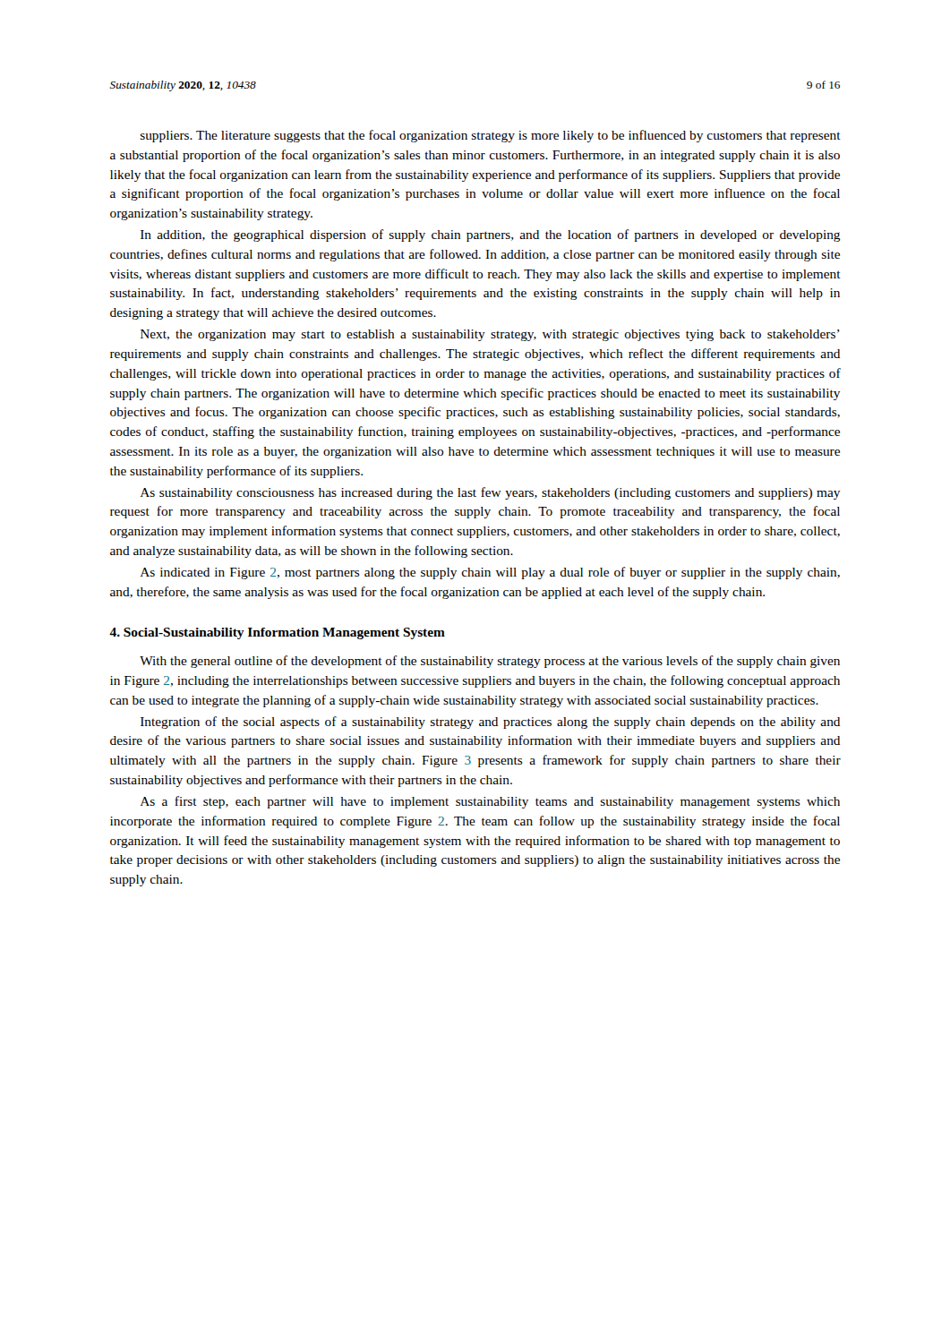Sustainability 2020, 12, 10438 9 of 16
suppliers. The literature suggests that the focal organization strategy is more likely to be influenced by customers that represent a substantial proportion of the focal organization’s sales than minor customers. Furthermore, in an integrated supply chain it is also likely that the focal organization can learn from the sustainability experience and performance of its suppliers. Suppliers that provide a significant proportion of the focal organization’s purchases in volume or dollar value will exert more influence on the focal organization’s sustainability strategy.
In addition, the geographical dispersion of supply chain partners, and the location of partners in developed or developing countries, defines cultural norms and regulations that are followed. In addition, a close partner can be monitored easily through site visits, whereas distant suppliers and customers are more difficult to reach. They may also lack the skills and expertise to implement sustainability. In fact, understanding stakeholders’ requirements and the existing constraints in the supply chain will help in designing a strategy that will achieve the desired outcomes.
Next, the organization may start to establish a sustainability strategy, with strategic objectives tying back to stakeholders’ requirements and supply chain constraints and challenges. The strategic objectives, which reflect the different requirements and challenges, will trickle down into operational practices in order to manage the activities, operations, and sustainability practices of supply chain partners. The organization will have to determine which specific practices should be enacted to meet its sustainability objectives and focus. The organization can choose specific practices, such as establishing sustainability policies, social standards, codes of conduct, staffing the sustainability function, training employees on sustainability-objectives, -practices, and -performance assessment. In its role as a buyer, the organization will also have to determine which assessment techniques it will use to measure the sustainability performance of its suppliers.
As sustainability consciousness has increased during the last few years, stakeholders (including customers and suppliers) may request for more transparency and traceability across the supply chain. To promote traceability and transparency, the focal organization may implement information systems that connect suppliers, customers, and other stakeholders in order to share, collect, and analyze sustainability data, as will be shown in the following section.
As indicated in Figure 2, most partners along the supply chain will play a dual role of buyer or supplier in the supply chain, and, therefore, the same analysis as was used for the focal organization can be applied at each level of the supply chain.
4. Social-Sustainability Information Management System
With the general outline of the development of the sustainability strategy process at the various levels of the supply chain given in Figure 2, including the interrelationships between successive suppliers and buyers in the chain, the following conceptual approach can be used to integrate the planning of a supply-chain wide sustainability strategy with associated social sustainability practices.
Integration of the social aspects of a sustainability strategy and practices along the supply chain depends on the ability and desire of the various partners to share social issues and sustainability information with their immediate buyers and suppliers and ultimately with all the partners in the supply chain. Figure 3 presents a framework for supply chain partners to share their sustainability objectives and performance with their partners in the chain.
As a first step, each partner will have to implement sustainability teams and sustainability management systems which incorporate the information required to complete Figure 2. The team can follow up the sustainability strategy inside the focal organization. It will feed the sustainability management system with the required information to be shared with top management to take proper decisions or with other stakeholders (including customers and suppliers) to align the sustainability initiatives across the supply chain.